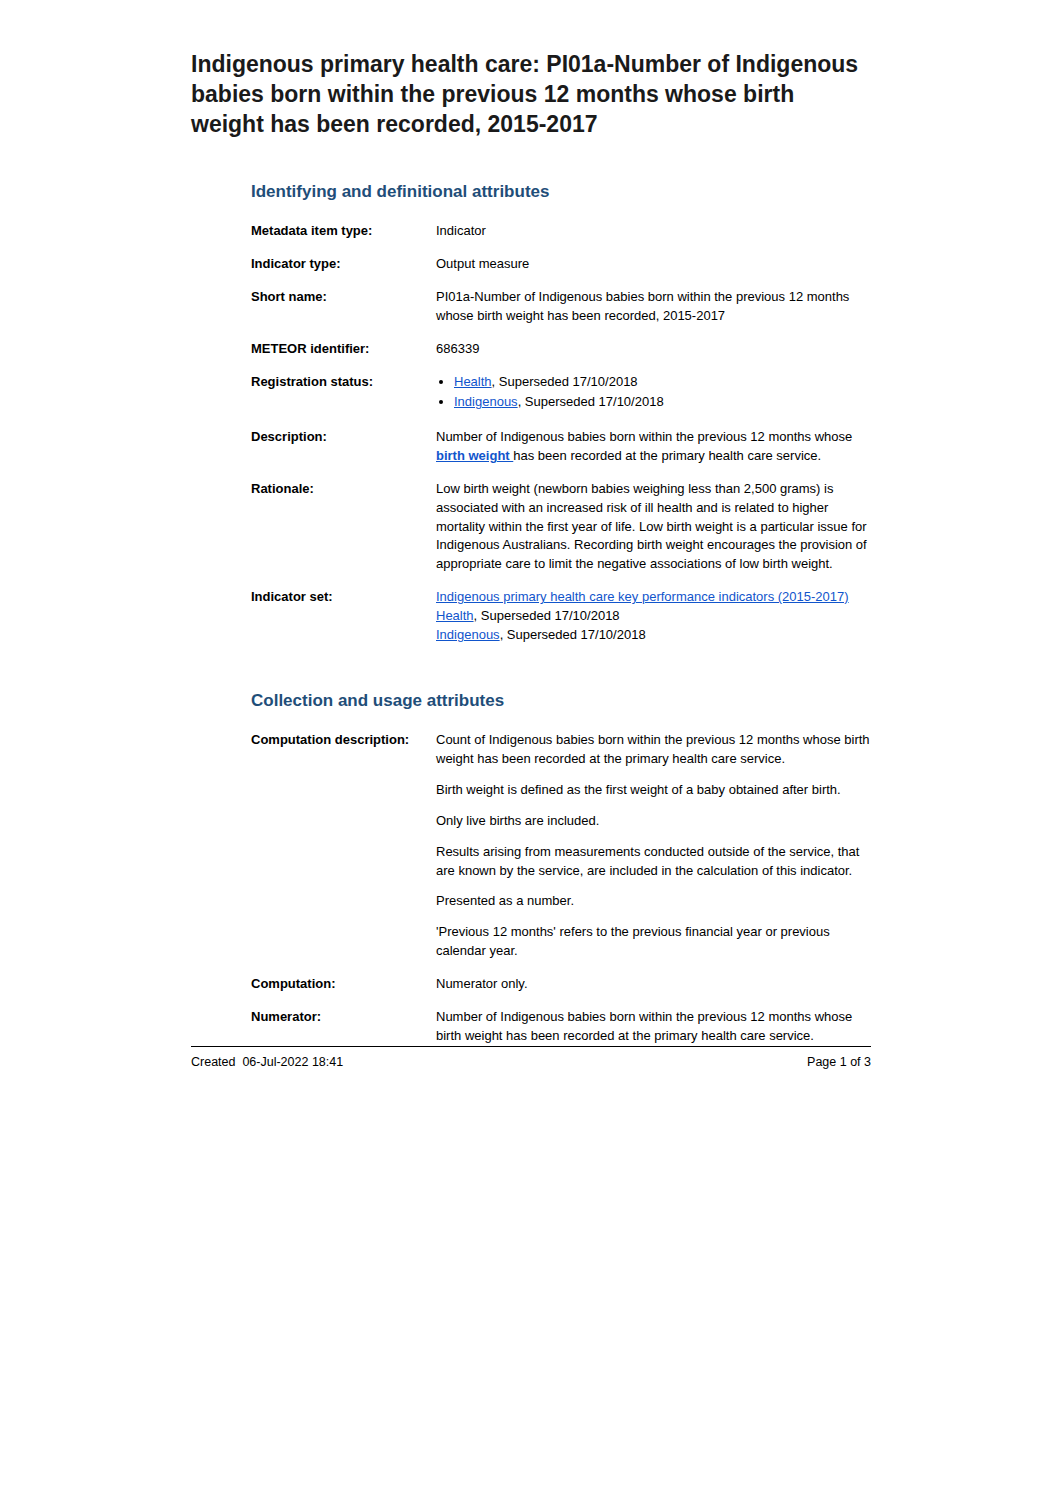Indigenous primary health care: PI01a-Number of Indigenous babies born within the previous 12 months whose birth weight has been recorded, 2015-2017
Identifying and definitional attributes
| Metadata item type: | Indicator |
| Indicator type: | Output measure |
| Short name: | PI01a-Number of Indigenous babies born within the previous 12 months whose birth weight has been recorded, 2015-2017 |
| METEOR identifier: | 686339 |
| Registration status: | Health , Superseded 17/10/2018 Indigenous , Superseded 17/10/2018 |
| Description: | Number of Indigenous babies born within the previous 12 months whose birth weight has been recorded at the primary health care service. |
| Rationale: | Low birth weight (newborn babies weighing less than 2,500 grams) is associated with an increased risk of ill health and is related to higher mortality within the first year of life. Low birth weight is a particular issue for Indigenous Australians. Recording birth weight encourages the provision of appropriate care to limit the negative associations of low birth weight. |
| Indicator set: | Indigenous primary health care key performance indicators (2015-2017) Health , Superseded 17/10/2018 Indigenous , Superseded 17/10/2018 |
Collection and usage attributes
| Computation description: | Count of Indigenous babies born within the previous 12 months whose birth weight has been recorded at the primary health care service. Birth weight is defined as the first weight of a baby obtained after birth. Only live births are included. Results arising from measurements conducted outside of the service, that are known by the service, are included in the calculation of this indicator. Presented as a number. 'Previous 12 months' refers to the previous financial year or previous calendar year. |
| Computation: | Numerator only. |
| Numerator: | Number of Indigenous babies born within the previous 12 months whose birth weight has been recorded at the primary health care service. |
Created 06-Jul-2022 18:41 Page 1 of 3